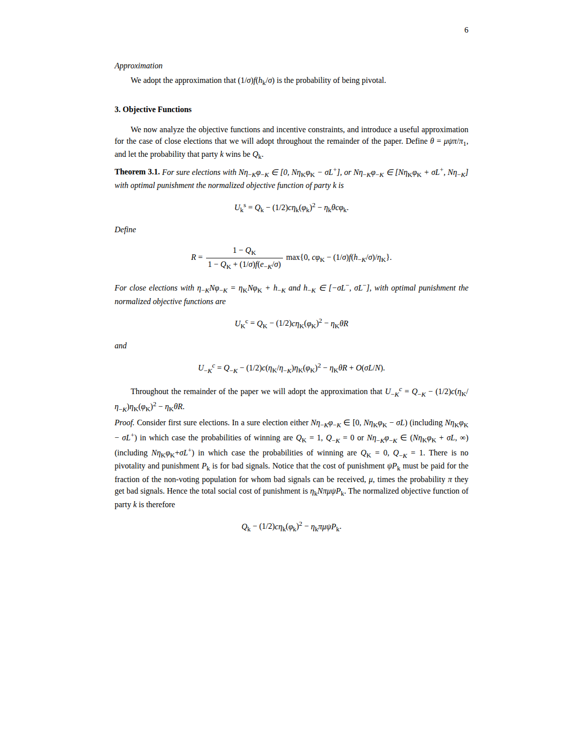6
Approximation
We adopt the approximation that (1/σ)f(hk/σ) is the probability of being pivotal.
3. Objective Functions
We now analyze the objective functions and incentive constraints, and introduce a useful approximation for the case of close elections that we will adopt throughout the remainder of the paper. Define θ = μψπ/π1, and let the probability that party k wins be Qk.
Theorem 3.1. For sure elections with Nη−Kφ−K ∈ [0, NηKφK − σL+], or Nη−Kφ−K ∈ [NηKφK + σL+, Nη−K] with optimal punishment the normalized objective function of party k is
Uks = Qk − (1/2)cηk(φk)2 − ηkθcφk.
Define
R = 1 − QK 1 − QK + (1/σ)f(e−K/σ) max{0, cφK − (1/σ)f(h−K/σ)/ηK}.
For close elections with η−KNφ−K = ηKNφK + h−K and h−K ∈ [−σL−, σL−], with optimal punishment the normalized objective functions are
UKc = QK − (1/2)cηK(φK)2 − ηKθR
and
U−Kc = Q−K − (1/2)c(ηK/η−K)ηK(φK)2 − ηKθR + O(σL/N).
Throughout the remainder of the paper we will adopt the approximation that U−Kc = Q−K − (1/2)c(ηK/η−K)ηK(φK)2 − ηKθR.
Proof. Consider first sure elections. In a sure election either Nη−Kφ−K ∈ [0, NηKφK − σL) (including NηKφK − σL+) in which case the probabilities of winning are QK = 1, Q−K = 0 or Nη−Kφ−K ∈ (NηKφK + σL, ∞) (including NηKφK+σL+) in which case the probabilities of winning are QK = 0, Q−K = 1. There is no pivotality and punishment Pk is for bad signals. Notice that the cost of punishment ψPk must be paid for the fraction of the non-voting population for whom bad signals can be received, μ, times the probability π they get bad signals. Hence the total social cost of punishment is ηkNπμψPk. The normalized objective function of party k is therefore
Qk − (1/2)cηk(φk)2 − ηkπμψPk.